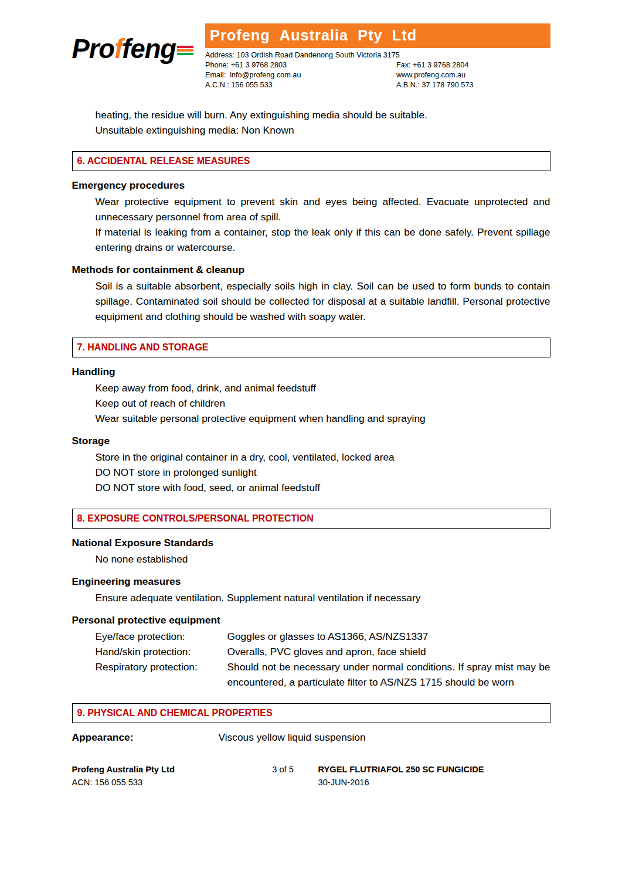Proffeng
Profeng Australia Pty Ltd
| Address: 103 Ordish Road Dandenong South Victoria 3175 |
| Phone: +61 3 9768 2803 | Fax: +61 3 9768 2804 |
| Email: info@profeng.com.au | www.profeng.com.au |
| A.C.N.: 156 055 533 | A.B.N.: 37 178 790 573 |
heating, the residue will burn. Any extinguishing media should be suitable.
Unsuitable extinguishing media: Non Known
6. ACCIDENTAL RELEASE MEASURES
Emergency procedures
Wear protective equipment to prevent skin and eyes being affected. Evacuate unprotected and unnecessary personnel from area of spill.
If material is leaking from a container, stop the leak only if this can be done safely. Prevent spillage entering drains or watercourse.
Methods for containment & cleanup
Soil is a suitable absorbent, especially soils high in clay. Soil can be used to form bunds to contain spillage. Contaminated soil should be collected for disposal at a suitable landfill. Personal protective equipment and clothing should be washed with soapy water.
7. HANDLING AND STORAGE
Handling
Keep away from food, drink, and animal feedstuff
Keep out of reach of children
Wear suitable personal protective equipment when handling and spraying
Storage
Store in the original container in a dry, cool, ventilated, locked area
DO NOT store in prolonged sunlight
DO NOT store with food, seed, or animal feedstuff
8. EXPOSURE CONTROLS/PERSONAL PROTECTION
National Exposure Standards
No none established
Engineering measures
Ensure adequate ventilation. Supplement natural ventilation if necessary
Personal protective equipment
| Eye/face protection: | Goggles or glasses to AS1366, AS/NZS1337 |
| Hand/skin protection: | Overalls, PVC gloves and apron, face shield |
| Respiratory protection: | Should not be necessary under normal conditions. If spray mist may be encountered, a particulate filter to AS/NZS 1715 should be worn |
9. PHYSICAL AND CHEMICAL PROPERTIES
Appearance: Viscous yellow liquid suspension
Profeng Australia Pty Ltd 3 of 5 RYGEL FLUTRIAFOL 250 SC FUNGICIDE
ACN: 156 055 533 30-JUN-2016